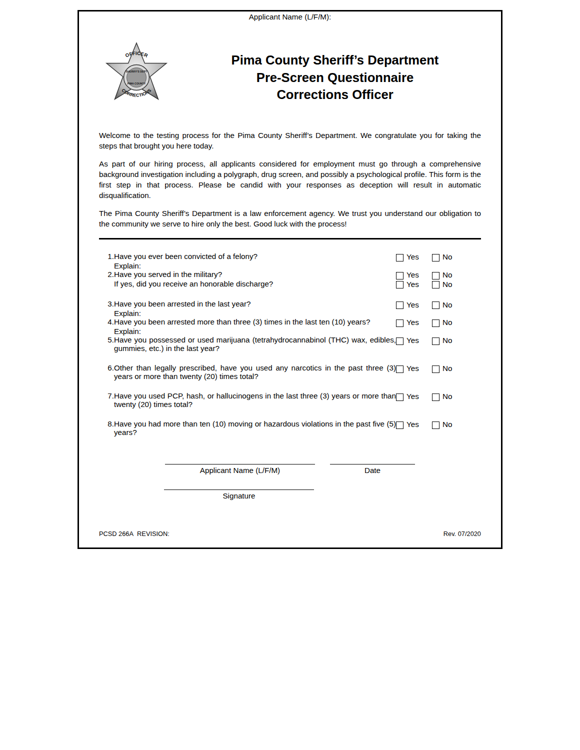Applicant Name (L/F/M):
OFFICER CORRECTIONS SHERIFF'S DEPT PIMA COUNTY
Pima County Sheriff’s Department
Pre-Screen Questionnaire
Corrections Officer
Welcome to the testing process for the Pima County Sheriff’s Department. We congratulate you for taking the steps that brought you here today.
As part of our hiring process, all applicants considered for employment must go through a comprehensive background investigation including a polygraph, drug screen, and possibly a psychological profile. This form is the first step in that process. Please be candid with your responses as deception will result in automatic disqualification.
The Pima County Sheriff’s Department is a law enforcement agency. We trust you understand our obligation to the community we serve to hire only the best. Good luck with the process!
| 1. | Have you ever been convicted of a felony? | Yes No |
| | Explain: | |
| 2. | Have you served in the military? | Yes No |
| | If yes, did you receive an honorable discharge? | Yes No |
| 3. | Have you been arrested in the last year? | Yes No |
| | Explain: | |
| 4. | Have you been arrested more than three (3) times in the last ten (10) years? | Yes No |
| | Explain: | |
| 5. | Have you possessed or used marijuana (tetrahydrocannabinol (THC) wax, edibles, gummies, etc.) in the last year? | Yes No |
| 6. | Other than legally prescribed, have you used any narcotics in the past three (3) years or more than twenty (20) times total? | Yes No |
| 7. | Have you used PCP, hash, or hallucinogens in the last three (3) years or more than twenty (20) times total? | Yes No |
| 8. | Have you had more than ten (10) moving or hazardous violations in the past five (5) years? | Yes No |
Applicant Name (L/F/M)
Date
Signature
PCSD 266A REVISION:
Rev. 07/2020